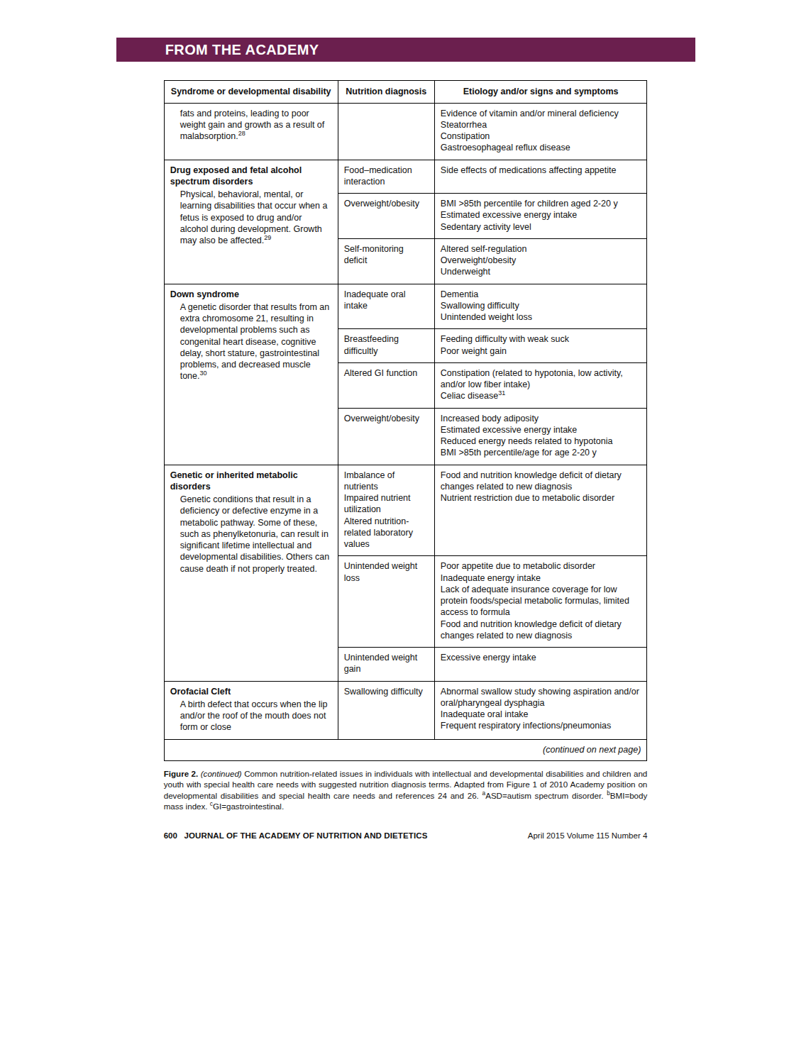FROM THE ACADEMY
| Syndrome or developmental disability | Nutrition diagnosis | Etiology and/or signs and symptoms |
| --- | --- | --- |
| fats and proteins, leading to poor weight gain and growth as a result of malabsorption. 28 | | Evidence of vitamin and/or mineral deficiency Steatorrhea Constipation Gastroesophageal reflux disease |
| Drug exposed and fetal alcohol spectrum disorders Physical, behavioral, mental, or learning disabilities that occur when a fetus is exposed to drug and/or alcohol during development. Growth may also be affected. 29 | Food–medication interaction | Side effects of medications affecting appetite |
| Overweight/obesity | BMI >85th percentile for children aged 2-20 y Estimated excessive energy intake Sedentary activity level |
| Self-monitoring deficit | Altered self-regulation Overweight/obesity Underweight |
| Down syndrome A genetic disorder that results from an extra chromosome 21, resulting in developmental problems such as congenital heart disease, cognitive delay, short stature, gastrointestinal problems, and decreased muscle tone. 30 | Inadequate oral intake | Dementia Swallowing difficulty Unintended weight loss |
| Breastfeeding difficultly | Feeding difficulty with weak suck Poor weight gain |
| Altered GI function | Constipation (related to hypotonia, low activity, and/or low fiber intake) Celiac disease 31 |
| Overweight/obesity | Increased body adiposity Estimated excessive energy intake Reduced energy needs related to hypotonia BMI >85th percentile/age for age 2-20 y |
| Genetic or inherited metabolic disorders Genetic conditions that result in a deficiency or defective enzyme in a metabolic pathway. Some of these, such as phenylketonuria, can result in significant lifetime intellectual and developmental disabilities. Others can cause death if not properly treated. | Imbalance of nutrients Impaired nutrient utilization Altered nutrition-related laboratory values | Food and nutrition knowledge deficit of dietary changes related to new diagnosis Nutrient restriction due to metabolic disorder |
| Unintended weight loss | Poor appetite due to metabolic disorder Inadequate energy intake Lack of adequate insurance coverage for low protein foods/special metabolic formulas, limited access to formula Food and nutrition knowledge deficit of dietary changes related to new diagnosis |
| Unintended weight gain | Excessive energy intake |
| Orofacial Cleft A birth defect that occurs when the lip and/or the roof of the mouth does not form or close | Swallowing difficulty | Abnormal swallow study showing aspiration and/or oral/pharyngeal dysphagia Inadequate oral intake Frequent respiratory infections/pneumonias |
(continued on next page)
Figure 2. (continued) Common nutrition-related issues in individuals with intellectual and developmental disabilities and children and youth with special health care needs with suggested nutrition diagnosis terms. Adapted from Figure 1 of 2010 Academy position on developmental disabilities and special health care needs and references 24 and 26. aASD=autism spectrum disorder. bBMI=body mass index. cGI=gastrointestinal.
600 JOURNAL OF THE ACADEMY OF NUTRITION AND DIETETICS
April 2015 Volume 115 Number 4